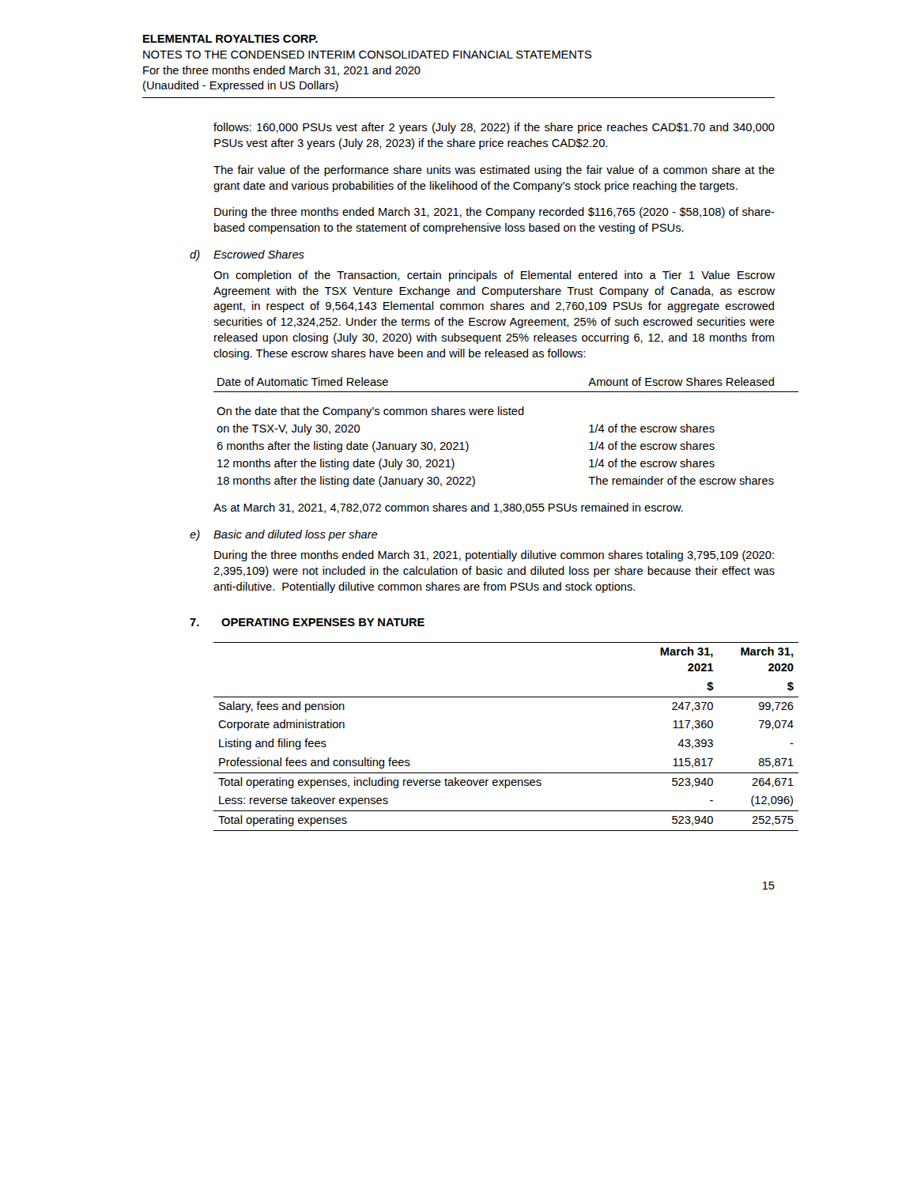Elemental Royalties Corp.
NOTES TO THE CONDENSED INTERIM CONSOLIDATED FINANCIAL STATEMENTS
For the three months ended March 31, 2021 and 2020
(Unaudited - Expressed in US Dollars)
follows: 160,000 PSUs vest after 2 years (July 28, 2022) if the share price reaches CAD$1.70 and 340,000 PSUs vest after 3 years (July 28, 2023) if the share price reaches CAD$2.20.
The fair value of the performance share units was estimated using the fair value of a common share at the grant date and various probabilities of the likelihood of the Company’s stock price reaching the targets.
During the three months ended March 31, 2021, the Company recorded $116,765 (2020 - $58,108) of share-based compensation to the statement of comprehensive loss based on the vesting of PSUs.
d)
Escrowed Shares
On completion of the Transaction, certain principals of Elemental entered into a Tier 1 Value Escrow Agreement with the TSX Venture Exchange and Computershare Trust Company of Canada, as escrow agent, in respect of 9,564,143 Elemental common shares and 2,760,109 PSUs for aggregate escrowed securities of 12,324,252. Under the terms of the Escrow Agreement, 25% of such escrowed securities were released upon closing (July 30, 2020) with subsequent 25% releases occurring 6, 12, and 18 months from closing. These escrow shares have been and will be released as follows:
| Date of Automatic Timed Release | Amount of Escrow Shares Released |
| --- | --- |
| On the date that the Company’s common shares were listed | |
| on the TSX-V, July 30, 2020 | 1/4 of the escrow shares |
| 6 months after the listing date (January 30, 2021) | 1/4 of the escrow shares |
| 12 months after the listing date (July 30, 2021) | 1/4 of the escrow shares |
| 18 months after the listing date (January 30, 2022) | The remainder of the escrow shares |
As at March 31, 2021, 4,782,072 common shares and 1,380,055 PSUs remained in escrow.
e)
Basic and diluted loss per share
During the three months ended March 31, 2021, potentially dilutive common shares totaling 3,795,109 (2020: 2,395,109) were not included in the calculation of basic and diluted loss per share because their effect was anti-dilutive. Potentially dilutive common shares are from PSUs and stock options.
7.
Operating Expenses by Nature
| | March 31, 2021 | March 31, 2020 |
| --- | --- | --- |
| | $ | $ |
| Salary, fees and pension | 247,370 | 99,726 |
| Corporate administration | 117,360 | 79,074 |
| Listing and filing fees | 43,393 | - |
| Professional fees and consulting fees | 115,817 | 85,871 |
| Total operating expenses, including reverse takeover expenses | 523,940 | 264,671 |
| Less: reverse takeover expenses | - | (12,096) |
| Total operating expenses | 523,940 | 252,575 |
15